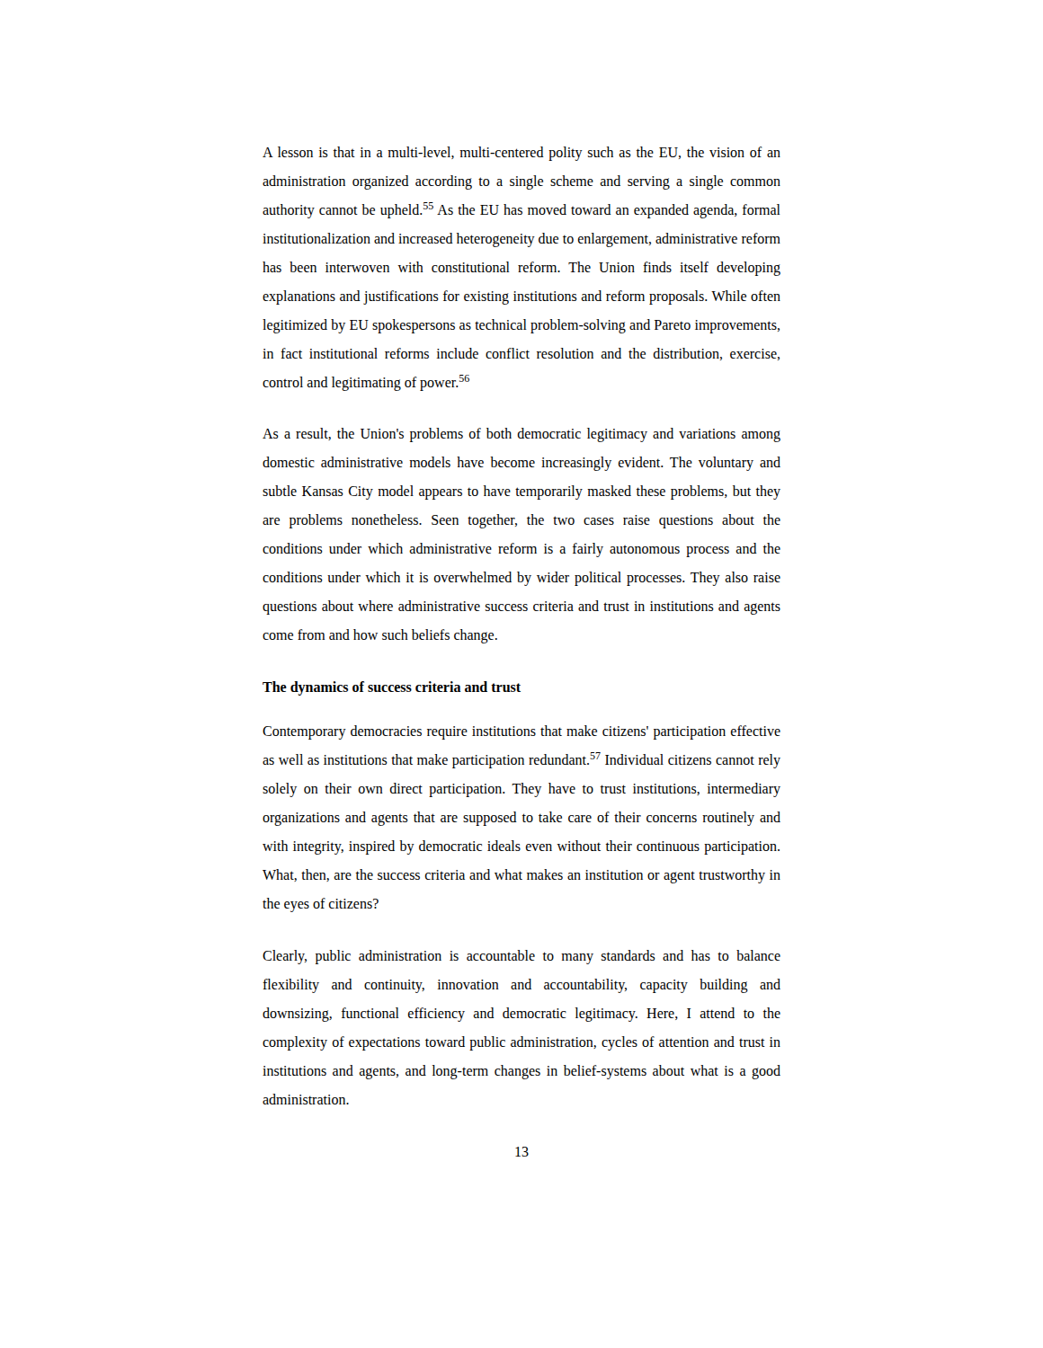A lesson is that in a multi-level, multi-centered polity such as the EU, the vision of an administration organized according to a single scheme and serving a single common authority cannot be upheld.55 As the EU has moved toward an expanded agenda, formal institutionalization and increased heterogeneity due to enlargement, administrative reform has been interwoven with constitutional reform. The Union finds itself developing explanations and justifications for existing institutions and reform proposals. While often legitimized by EU spokespersons as technical problem-solving and Pareto improvements, in fact institutional reforms include conflict resolution and the distribution, exercise, control and legitimating of power.56
As a result, the Union's problems of both democratic legitimacy and variations among domestic administrative models have become increasingly evident. The voluntary and subtle Kansas City model appears to have temporarily masked these problems, but they are problems nonetheless. Seen together, the two cases raise questions about the conditions under which administrative reform is a fairly autonomous process and the conditions under which it is overwhelmed by wider political processes. They also raise questions about where administrative success criteria and trust in institutions and agents come from and how such beliefs change.
The dynamics of success criteria and trust
Contemporary democracies require institutions that make citizens' participation effective as well as institutions that make participation redundant.57 Individual citizens cannot rely solely on their own direct participation. They have to trust institutions, intermediary organizations and agents that are supposed to take care of their concerns routinely and with integrity, inspired by democratic ideals even without their continuous participation. What, then, are the success criteria and what makes an institution or agent trustworthy in the eyes of citizens?
Clearly, public administration is accountable to many standards and has to balance flexibility and continuity, innovation and accountability, capacity building and downsizing, functional efficiency and democratic legitimacy. Here, I attend to the complexity of expectations toward public administration, cycles of attention and trust in institutions and agents, and long-term changes in belief-systems about what is a good administration.
13